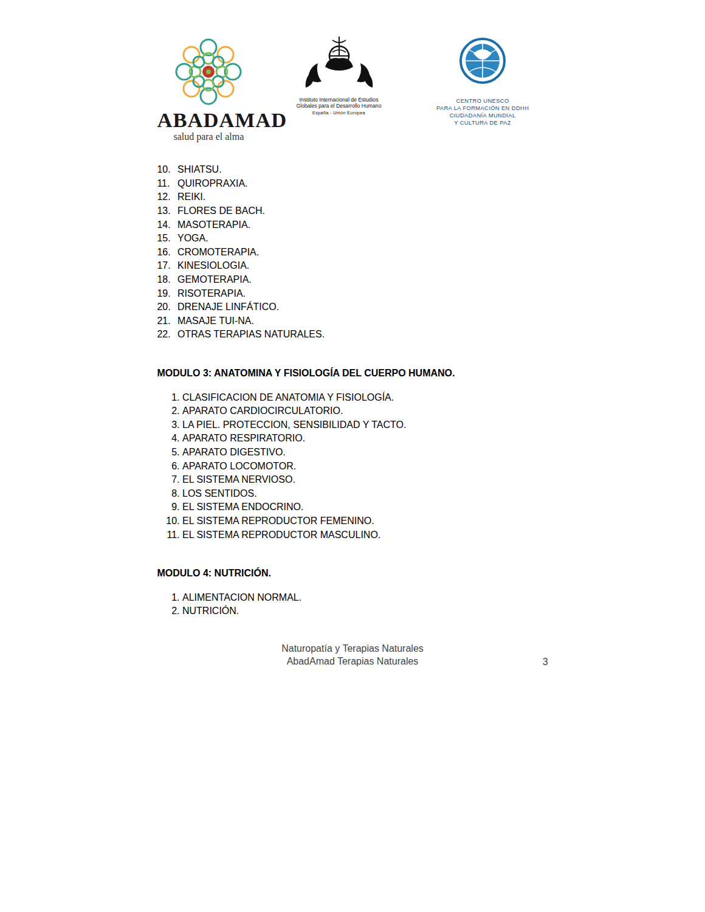ABADAMAD
salud para el alma
Instituto Internacional de Estudios
Globales para el Desarrollo Humano
España - Unión Europea
CENTRO UNESCO
PARA LA FORMACIÓN EN DDHH
CIUDADANÍA MUNDIAL
Y CULTURA DE PAZ
10. SHIATSU.
11. QUIROPRAXIA.
12. REIKI.
13. FLORES DE BACH.
14. MASOTERAPIA.
15. YOGA.
16. CROMOTERAPIA.
17. KINESIOLOGIA.
18. GEMOTERAPIA.
19. RISOTERAPIA.
20. DRENAJE LINFÁTICO.
21. MASAJE TUI-NA.
22. OTRAS TERAPIAS NATURALES.
MODULO 3: ANATOMINA Y FISIOLOGÍA DEL CUERPO HUMANO.
CLASIFICACION DE ANATOMIA Y FISIOLOGÍA.
APARATO CARDIOCIRCULATORIO.
LA PIEL. PROTECCION, SENSIBILIDAD Y TACTO.
APARATO RESPIRATORIO.
APARATO DIGESTIVO.
APARATO LOCOMOTOR.
EL SISTEMA NERVIOSO.
LOS SENTIDOS.
EL SISTEMA ENDOCRINO.
EL SISTEMA REPRODUCTOR FEMENINO.
EL SISTEMA REPRODUCTOR MASCULINO.
MODULO 4: NUTRICIÓN.
ALIMENTACION NORMAL.
NUTRICIÓN.
Naturopatía y Terapias Naturales
AbadAmad Terapias Naturales
3